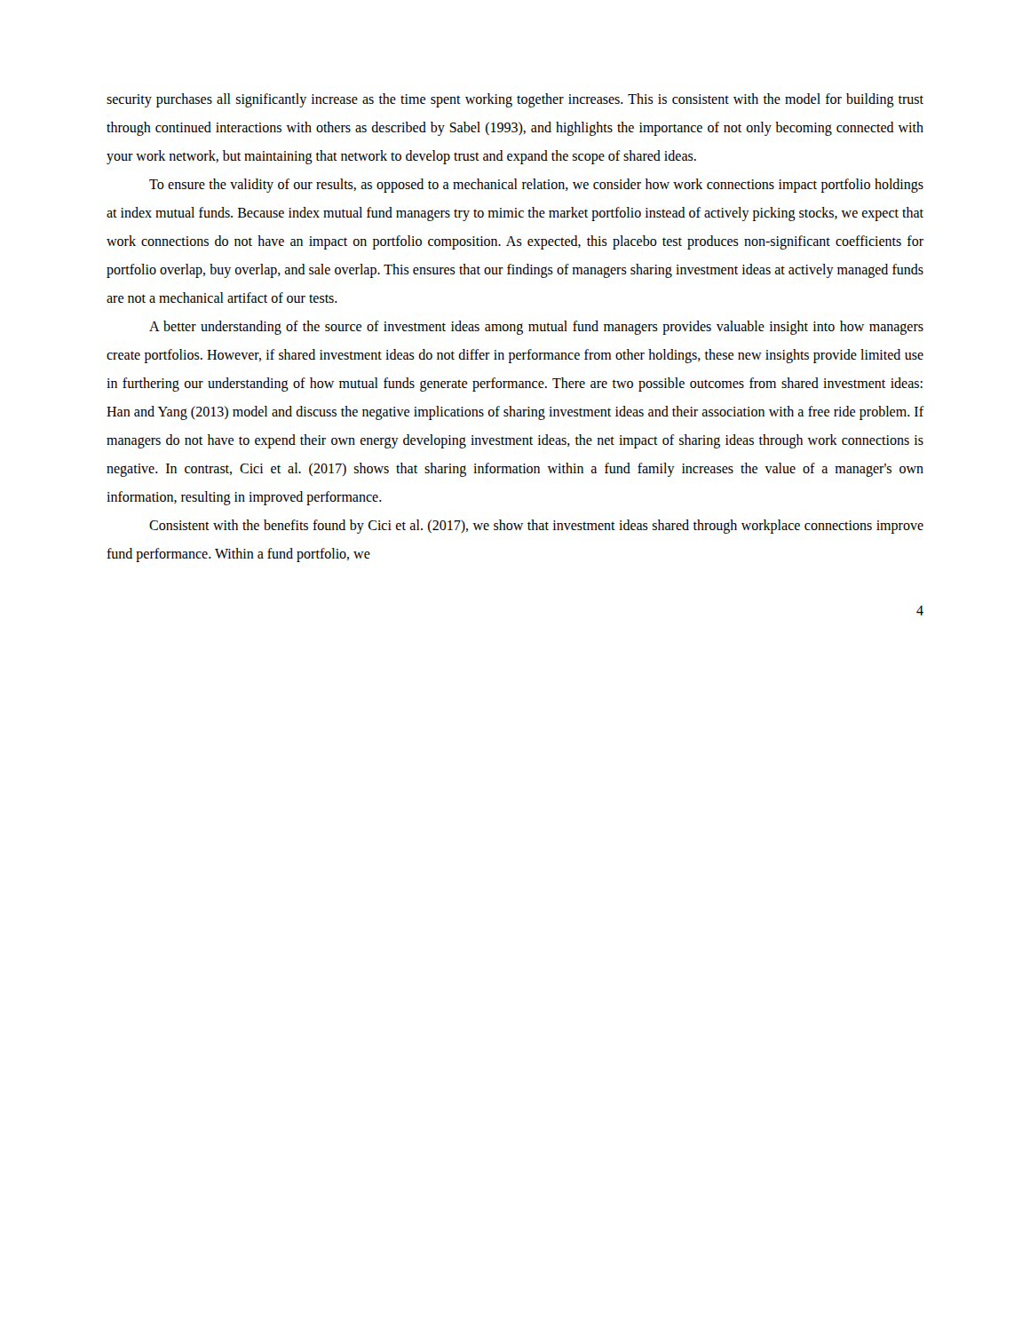security purchases all significantly increase as the time spent working together increases. This is consistent with the model for building trust through continued interactions with others as described by Sabel (1993), and highlights the importance of not only becoming connected with your work network, but maintaining that network to develop trust and expand the scope of shared ideas.
To ensure the validity of our results, as opposed to a mechanical relation, we consider how work connections impact portfolio holdings at index mutual funds. Because index mutual fund managers try to mimic the market portfolio instead of actively picking stocks, we expect that work connections do not have an impact on portfolio composition. As expected, this placebo test produces non-significant coefficients for portfolio overlap, buy overlap, and sale overlap. This ensures that our findings of managers sharing investment ideas at actively managed funds are not a mechanical artifact of our tests.
A better understanding of the source of investment ideas among mutual fund managers provides valuable insight into how managers create portfolios. However, if shared investment ideas do not differ in performance from other holdings, these new insights provide limited use in furthering our understanding of how mutual funds generate performance. There are two possible outcomes from shared investment ideas: Han and Yang (2013) model and discuss the negative implications of sharing investment ideas and their association with a free ride problem. If managers do not have to expend their own energy developing investment ideas, the net impact of sharing ideas through work connections is negative. In contrast, Cici et al. (2017) shows that sharing information within a fund family increases the value of a manager's own information, resulting in improved performance.
Consistent with the benefits found by Cici et al. (2017), we show that investment ideas shared through workplace connections improve fund performance. Within a fund portfolio, we
4